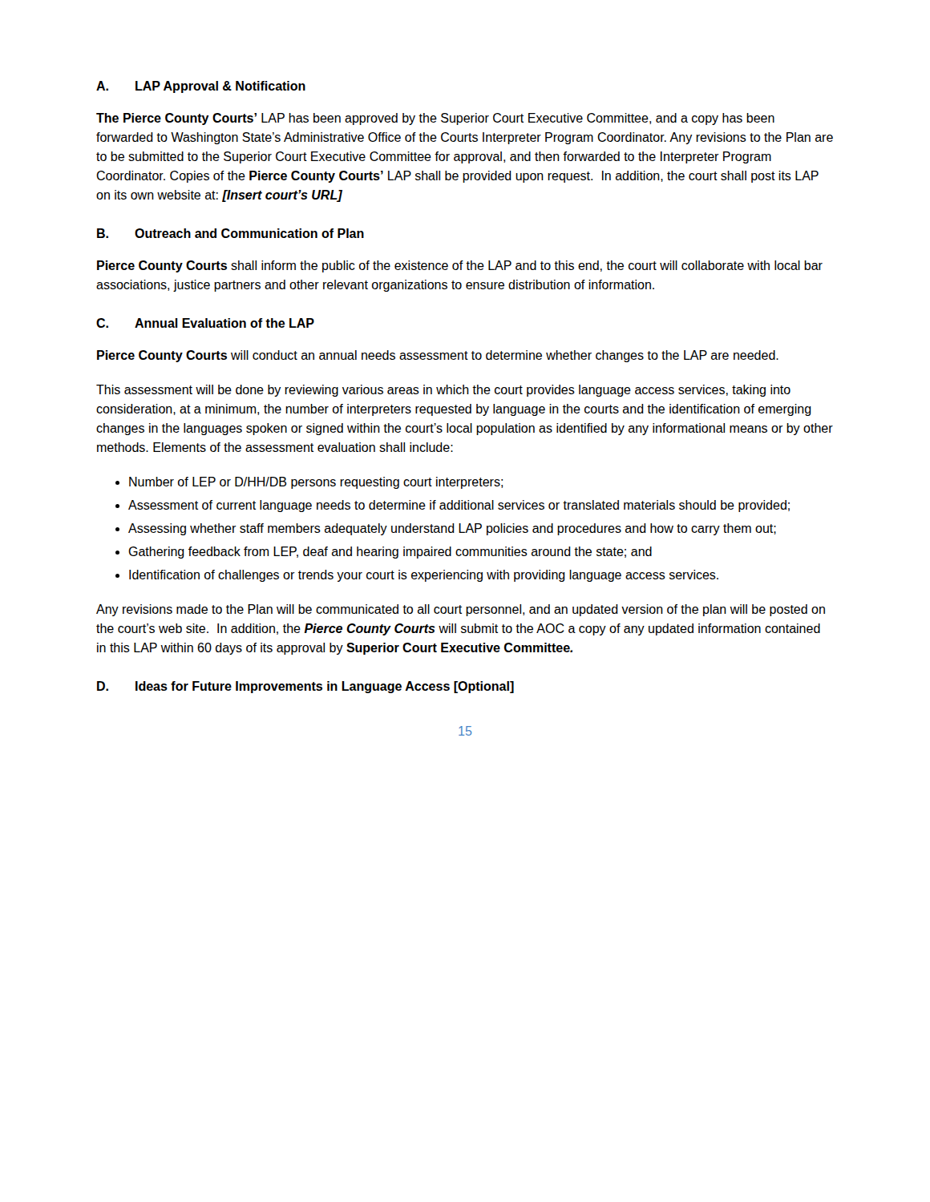A. LAP Approval & Notification
The Pierce County Courts’ LAP has been approved by the Superior Court Executive Committee, and a copy has been forwarded to Washington State’s Administrative Office of the Courts Interpreter Program Coordinator. Any revisions to the Plan are to be submitted to the Superior Court Executive Committee for approval, and then forwarded to the Interpreter Program Coordinator. Copies of the Pierce County Courts’ LAP shall be provided upon request. In addition, the court shall post its LAP on its own website at: [Insert court’s URL]
B. Outreach and Communication of Plan
Pierce County Courts shall inform the public of the existence of the LAP and to this end, the court will collaborate with local bar associations, justice partners and other relevant organizations to ensure distribution of information.
C. Annual Evaluation of the LAP
Pierce County Courts will conduct an annual needs assessment to determine whether changes to the LAP are needed.
This assessment will be done by reviewing various areas in which the court provides language access services, taking into consideration, at a minimum, the number of interpreters requested by language in the courts and the identification of emerging changes in the languages spoken or signed within the court’s local population as identified by any informational means or by other methods. Elements of the assessment evaluation shall include:
Number of LEP or D/HH/DB persons requesting court interpreters;
Assessment of current language needs to determine if additional services or translated materials should be provided;
Assessing whether staff members adequately understand LAP policies and procedures and how to carry them out;
Gathering feedback from LEP, deaf and hearing impaired communities around the state; and
Identification of challenges or trends your court is experiencing with providing language access services.
Any revisions made to the Plan will be communicated to all court personnel, and an updated version of the plan will be posted on the court’s web site. In addition, the Pierce County Courts will submit to the AOC a copy of any updated information contained in this LAP within 60 days of its approval by Superior Court Executive Committee.
D. Ideas for Future Improvements in Language Access [Optional]
15